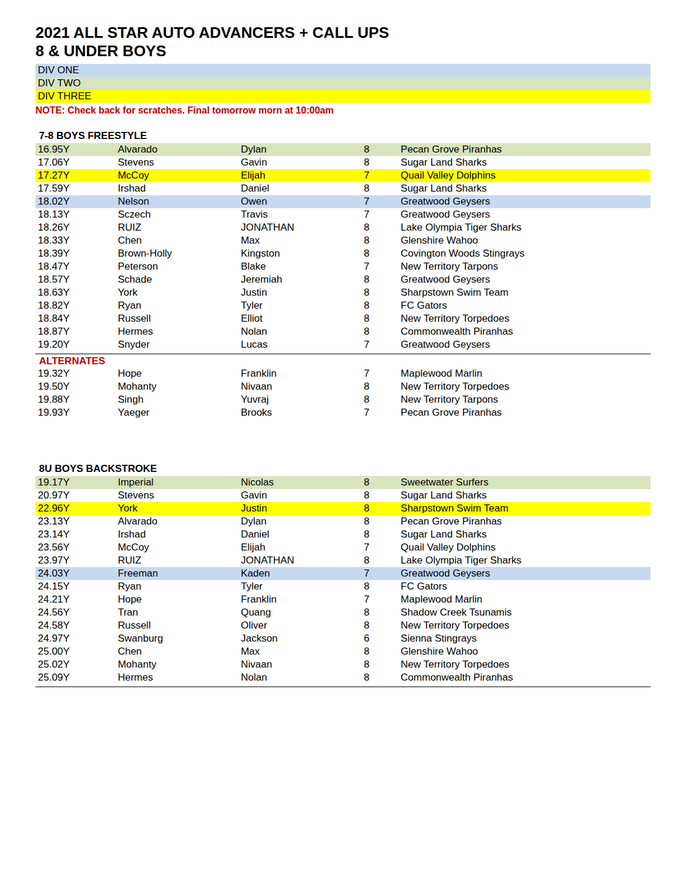2021 ALL STAR AUTO ADVANCERS + CALL UPS
8 & UNDER BOYS
DIV ONE
DIV TWO
DIV THREE
NOTE: Check back for scratches. Final tomorrow morn at 10:00am
7-8 BOYS FREESTYLE
| 16.95Y | Alvarado | Dylan | 8 | Pecan Grove Piranhas |
| 17.06Y | Stevens | Gavin | 8 | Sugar Land Sharks |
| 17.27Y | McCoy | Elijah | 7 | Quail Valley Dolphins |
| 17.59Y | Irshad | Daniel | 8 | Sugar Land Sharks |
| 18.02Y | Nelson | Owen | 7 | Greatwood Geysers |
| 18.13Y | Sczech | Travis | 7 | Greatwood Geysers |
| 18.26Y | RUIZ | JONATHAN | 8 | Lake Olympia Tiger Sharks |
| 18.33Y | Chen | Max | 8 | Glenshire Wahoo |
| 18.39Y | Brown-Holly | Kingston | 8 | Covington Woods Stingrays |
| 18.47Y | Peterson | Blake | 7 | New Territory Tarpons |
| 18.57Y | Schade | Jeremiah | 8 | Greatwood Geysers |
| 18.63Y | York | Justin | 8 | Sharpstown Swim Team |
| 18.82Y | Ryan | Tyler | 8 | FC Gators |
| 18.84Y | Russell | Elliot | 8 | New Territory Torpedoes |
| 18.87Y | Hermes | Nolan | 8 | Commonwealth Piranhas |
| 19.20Y | Snyder | Lucas | 7 | Greatwood Geysers |
ALTERNATES
| 19.32Y | Hope | Franklin | 7 | Maplewood Marlin |
| 19.50Y | Mohanty | Nivaan | 8 | New Territory Torpedoes |
| 19.88Y | Singh | Yuvraj | 8 | New Territory Tarpons |
| 19.93Y | Yaeger | Brooks | 7 | Pecan Grove Piranhas |
8U BOYS BACKSTROKE
| 19.17Y | Imperial | Nicolas | 8 | Sweetwater Surfers |
| 20.97Y | Stevens | Gavin | 8 | Sugar Land Sharks |
| 22.96Y | York | Justin | 8 | Sharpstown Swim Team |
| 23.13Y | Alvarado | Dylan | 8 | Pecan Grove Piranhas |
| 23.14Y | Irshad | Daniel | 8 | Sugar Land Sharks |
| 23.56Y | McCoy | Elijah | 7 | Quail Valley Dolphins |
| 23.97Y | RUIZ | JONATHAN | 8 | Lake Olympia Tiger Sharks |
| 24.03Y | Freeman | Kaden | 7 | Greatwood Geysers |
| 24.15Y | Ryan | Tyler | 8 | FC Gators |
| 24.21Y | Hope | Franklin | 7 | Maplewood Marlin |
| 24.56Y | Tran | Quang | 8 | Shadow Creek Tsunamis |
| 24.58Y | Russell | Oliver | 8 | New Territory Torpedoes |
| 24.97Y | Swanburg | Jackson | 6 | Sienna Stingrays |
| 25.00Y | Chen | Max | 8 | Glenshire Wahoo |
| 25.02Y | Mohanty | Nivaan | 8 | New Territory Torpedoes |
| 25.09Y | Hermes | Nolan | 8 | Commonwealth Piranhas |